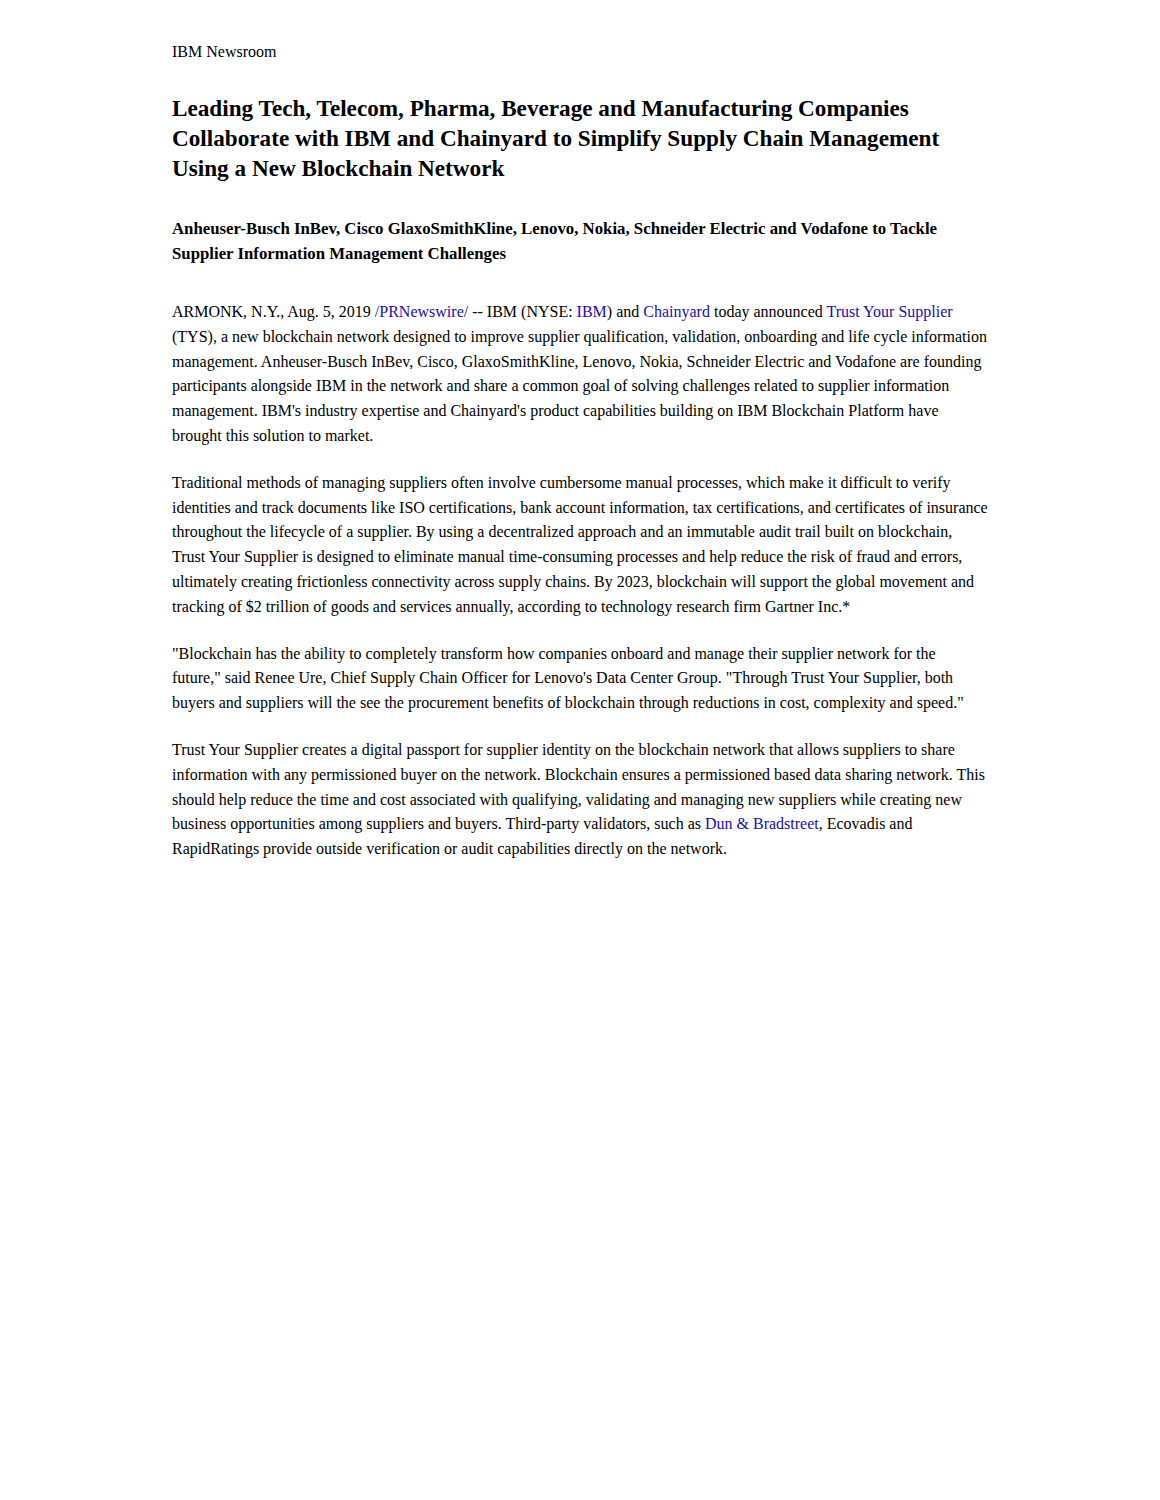IBM Newsroom
Leading Tech, Telecom, Pharma, Beverage and Manufacturing Companies Collaborate with IBM and Chainyard to Simplify Supply Chain Management Using a New Blockchain Network
Anheuser-Busch InBev, Cisco GlaxoSmithKline, Lenovo, Nokia, Schneider Electric and Vodafone to Tackle Supplier Information Management Challenges
ARMONK, N.Y., Aug. 5, 2019 /PRNewswire/ -- IBM (NYSE: IBM) and Chainyard today announced Trust Your Supplier (TYS), a new blockchain network designed to improve supplier qualification, validation, onboarding and life cycle information management. Anheuser-Busch InBev, Cisco, GlaxoSmithKline, Lenovo, Nokia, Schneider Electric and Vodafone are founding participants alongside IBM in the network and share a common goal of solving challenges related to supplier information management. IBM's industry expertise and Chainyard's product capabilities building on IBM Blockchain Platform have brought this solution to market.
Traditional methods of managing suppliers often involve cumbersome manual processes, which make it difficult to verify identities and track documents like ISO certifications, bank account information, tax certifications, and certificates of insurance throughout the lifecycle of a supplier. By using a decentralized approach and an immutable audit trail built on blockchain, Trust Your Supplier is designed to eliminate manual time-consuming processes and help reduce the risk of fraud and errors, ultimately creating frictionless connectivity across supply chains. By 2023, blockchain will support the global movement and tracking of $2 trillion of goods and services annually, according to technology research firm Gartner Inc.*
"Blockchain has the ability to completely transform how companies onboard and manage their supplier network for the future," said Renee Ure, Chief Supply Chain Officer for Lenovo's Data Center Group. "Through Trust Your Supplier, both buyers and suppliers will the see the procurement benefits of blockchain through reductions in cost, complexity and speed."
Trust Your Supplier creates a digital passport for supplier identity on the blockchain network that allows suppliers to share information with any permissioned buyer on the network. Blockchain ensures a permissioned based data sharing network. This should help reduce the time and cost associated with qualifying, validating and managing new suppliers while creating new business opportunities among suppliers and buyers. Third-party validators, such as Dun & Bradstreet, Ecovadis and RapidRatings provide outside verification or audit capabilities directly on the network.